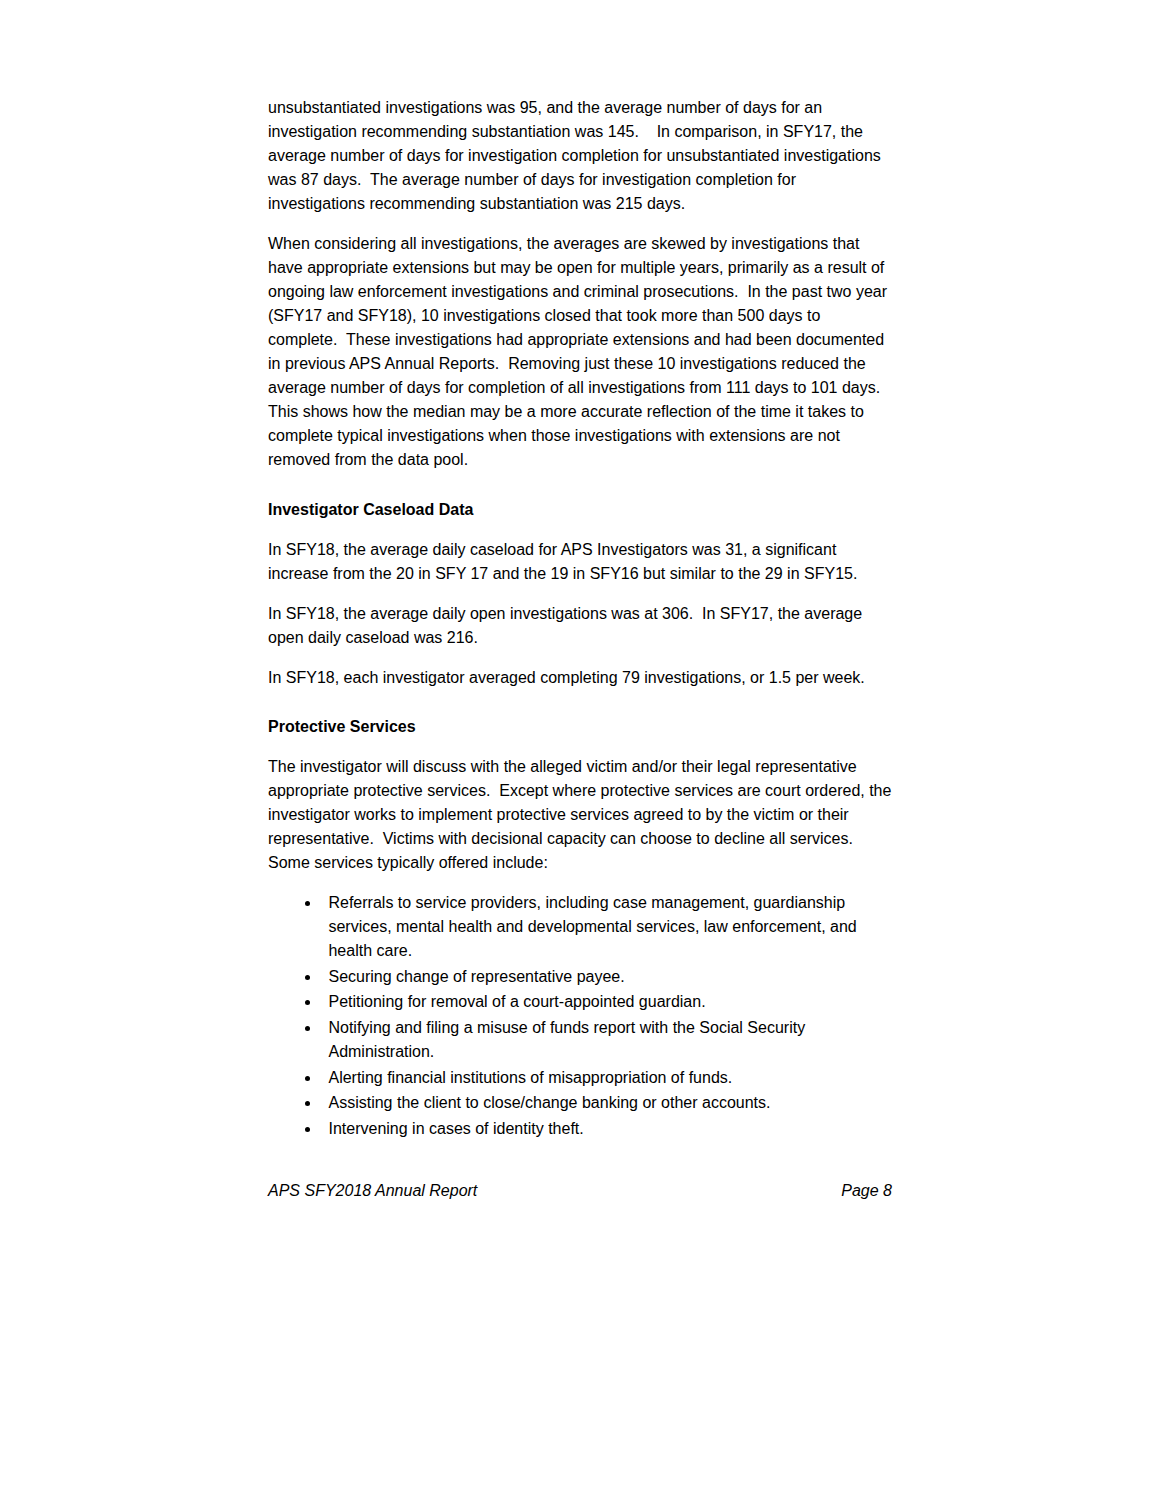unsubstantiated investigations was 95, and the average number of days for an investigation recommending substantiation was 145. In comparison, in SFY17, the average number of days for investigation completion for unsubstantiated investigations was 87 days. The average number of days for investigation completion for investigations recommending substantiation was 215 days.
When considering all investigations, the averages are skewed by investigations that have appropriate extensions but may be open for multiple years, primarily as a result of ongoing law enforcement investigations and criminal prosecutions. In the past two year (SFY17 and SFY18), 10 investigations closed that took more than 500 days to complete. These investigations had appropriate extensions and had been documented in previous APS Annual Reports. Removing just these 10 investigations reduced the average number of days for completion of all investigations from 111 days to 101 days. This shows how the median may be a more accurate reflection of the time it takes to complete typical investigations when those investigations with extensions are not removed from the data pool.
Investigator Caseload Data
In SFY18, the average daily caseload for APS Investigators was 31, a significant increase from the 20 in SFY 17 and the 19 in SFY16 but similar to the 29 in SFY15.
In SFY18, the average daily open investigations was at 306. In SFY17, the average open daily caseload was 216.
In SFY18, each investigator averaged completing 79 investigations, or 1.5 per week.
Protective Services
The investigator will discuss with the alleged victim and/or their legal representative appropriate protective services. Except where protective services are court ordered, the investigator works to implement protective services agreed to by the victim or their representative. Victims with decisional capacity can choose to decline all services. Some services typically offered include:
Referrals to service providers, including case management, guardianship services, mental health and developmental services, law enforcement, and health care.
Securing change of representative payee.
Petitioning for removal of a court-appointed guardian.
Notifying and filing a misuse of funds report with the Social Security Administration.
Alerting financial institutions of misappropriation of funds.
Assisting the client to close/change banking or other accounts.
Intervening in cases of identity theft.
APS SFY2018 Annual Report Page 8